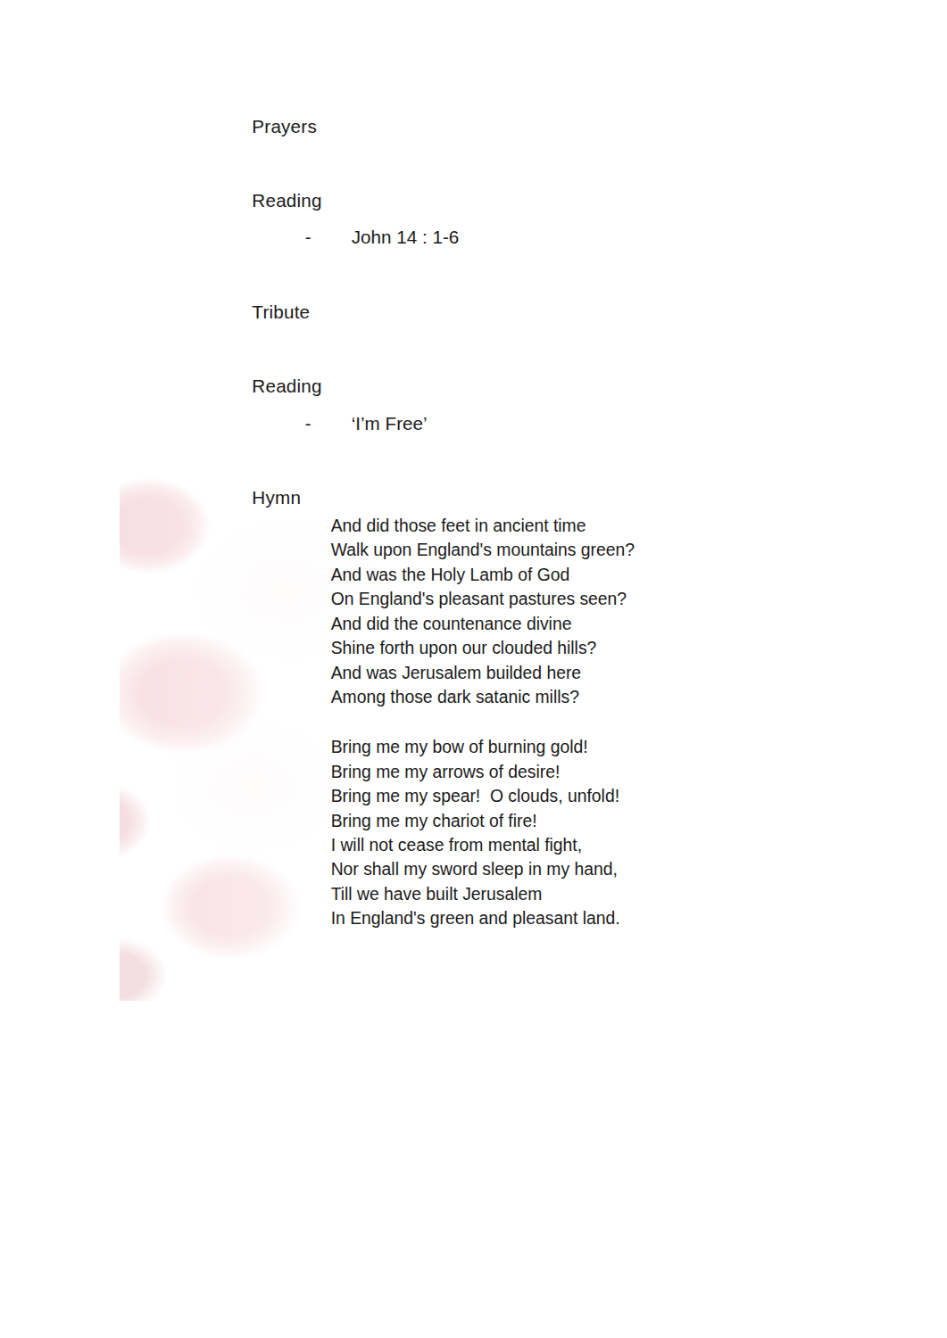Prayers
Reading
-John 14 : 1-6
Tribute
Reading
-‘I’m Free’
Hymn
And did those feet in ancient time
Walk upon England's mountains green?
And was the Holy Lamb of God
On England's pleasant pastures seen?
And did the countenance divine
Shine forth upon our clouded hills?
And was Jerusalem builded here
Among those dark satanic mills?
Bring me my bow of burning gold!
Bring me my arrows of desire!
Bring me my spear! O clouds, unfold!
Bring me my chariot of fire!
I will not cease from mental fight,
Nor shall my sword sleep in my hand,
Till we have built Jerusalem
In England's green and pleasant land.